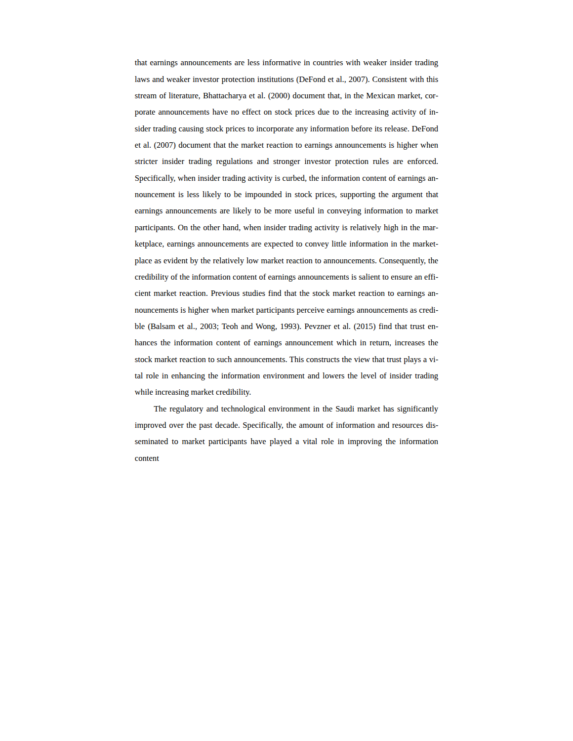that earnings announcements are less informative in countries with weaker insider trading laws and weaker investor protection institutions (DeFond et al., 2007). Consistent with this stream of literature, Bhattacharya et al. (2000) document that, in the Mexican market, corporate announcements have no effect on stock prices due to the increasing activity of insider trading causing stock prices to incorporate any information before its release. DeFond et al. (2007) document that the market reaction to earnings announcements is higher when stricter insider trading regulations and stronger investor protection rules are enforced. Specifically, when insider trading activity is curbed, the information content of earnings announcement is less likely to be impounded in stock prices, supporting the argument that earnings announcements are likely to be more useful in conveying information to market participants. On the other hand, when insider trading activity is relatively high in the marketplace, earnings announcements are expected to convey little information in the marketplace as evident by the relatively low market reaction to announcements. Consequently, the credibility of the information content of earnings announcements is salient to ensure an efficient market reaction. Previous studies find that the stock market reaction to earnings announcements is higher when market participants perceive earnings announcements as credible (Balsam et al., 2003; Teoh and Wong, 1993). Pevzner et al. (2015) find that trust enhances the information content of earnings announcement which in return, increases the stock market reaction to such announcements. This constructs the view that trust plays a vital role in enhancing the information environment and lowers the level of insider trading while increasing market credibility.
The regulatory and technological environment in the Saudi market has significantly improved over the past decade. Specifically, the amount of information and resources disseminated to market participants have played a vital role in improving the information content